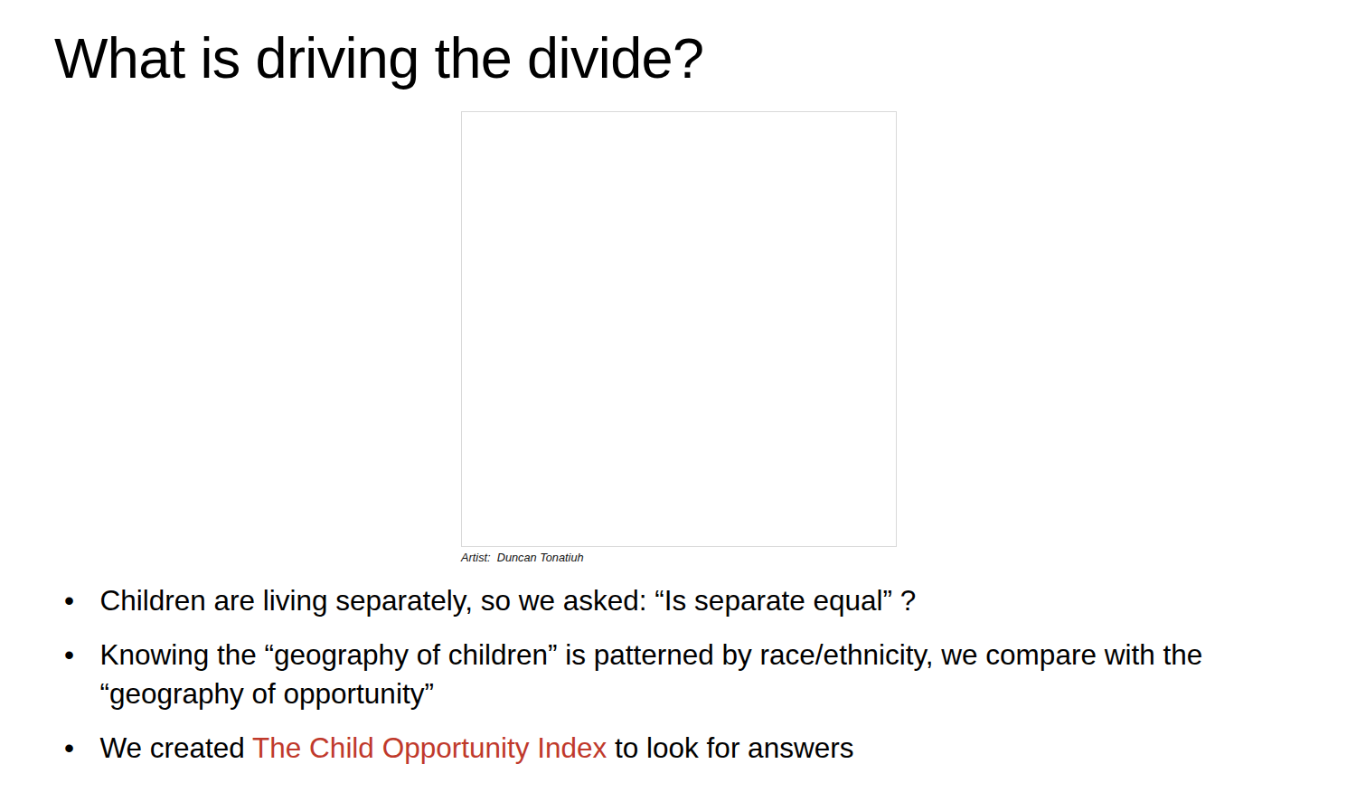What is driving the divide?
Artist: Duncan Tonatiuh
Children are living separately, so we asked: “Is separate equal” ?
Knowing the “geography of children” is patterned by race/ethnicity, we compare with the “geography of opportunity”
We created The Child Opportunity Index to look for answers